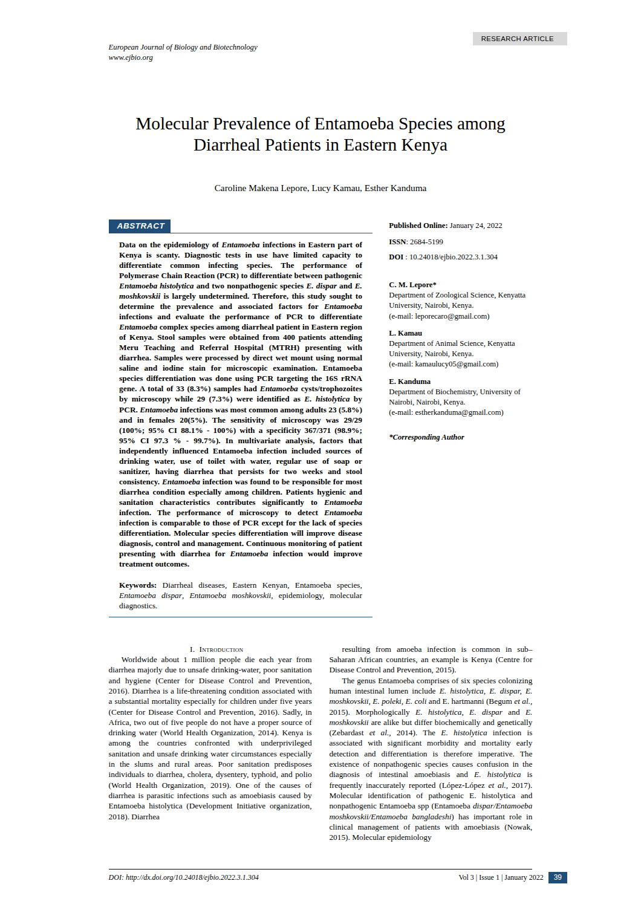European Journal of Biology and Biotechnology
www.ejbio.org
RESEARCH ARTICLE
Molecular Prevalence of Entamoeba Species among
Diarrheal Patients in Eastern Kenya
Caroline Makena Lepore, Lucy Kamau, Esther Kanduma
ABSTRACT
Data on the epidemiology of Entamoeba infections in Eastern part of Kenya is scanty. Diagnostic tests in use have limited capacity to differentiate common infecting species. The performance of Polymerase Chain Reaction (PCR) to differentiate between pathogenic Entamoeba histolytica and two nonpathogenic species E. dispar and E. moshkovskii is largely undetermined. Therefore, this study sought to determine the prevalence and associated factors for Entamoeba infections and evaluate the performance of PCR to differentiate Entamoeba complex species among diarrheal patient in Eastern region of Kenya. Stool samples were obtained from 400 patients attending Meru Teaching and Referral Hospital (MTRH) presenting with diarrhea. Samples were processed by direct wet mount using normal saline and iodine stain for microscopic examination. Entamoeba species differentiation was done using PCR targeting the 16S rRNA gene. A total of 33 (8.3%) samples had Entamoeba cysts/trophozoites by microscopy while 29 (7.3%) were identified as E. histolytica by PCR. Entamoeba infections was most common among adults 23 (5.8%) and in females 20(5%). The sensitivity of microscopy was 29/29 (100%; 95% CI 88.1% - 100%) with a specificity 367/371 (98.9%; 95% CI 97.3 % - 99.7%). In multivariate analysis, factors that independently influenced Entamoeba infection included sources of drinking water, use of toilet with water, regular use of soap or sanitizer, having diarrhea that persists for two weeks and stool consistency. Entamoeba infection was found to be responsible for most diarrhea condition especially among children. Patients hygienic and sanitation characteristics contributes significantly to Entamoeba infection. The performance of microscopy to detect Entamoeba infection is comparable to those of PCR except for the lack of species differentiation. Molecular species differentiation will improve disease diagnosis, control and management. Continuous monitoring of patient presenting with diarrhea for Entamoeba infection would improve treatment outcomes.
Keywords: Diarrheal diseases, Eastern Kenyan, Entamoeba species, Entamoeba dispar, Entamoeba moshkovskii, epidemiology, molecular diagnostics.
Published Online: January 24, 2022
ISSN: 2684-5199
DOI : 10.24018/ejbio.2022.3.1.304
C. M. Lepore*
Department of Zoological Science, Kenyatta University, Nairobi, Kenya.
(e-mail: leporecaro@gmail.com)
L. Kamau
Department of Animal Science, Kenyatta University, Nairobi, Kenya.
(e-mail: kamaulucy05@gmail.com)
E. Kanduma
Department of Biochemistry, University of Nairobi, Nairobi, Kenya.
(e-mail: estherkanduma@gmail.com)
*Corresponding Author
I. Introduction
Worldwide about 1 million people die each year from diarrhea majorly due to unsafe drinking-water, poor sanitation and hygiene (Center for Disease Control and Prevention, 2016). Diarrhea is a life-threatening condition associated with a substantial mortality especially for children under five years (Center for Disease Control and Prevention, 2016). Sadly, in Africa, two out of five people do not have a proper source of drinking water (World Health Organization, 2014). Kenya is among the countries confronted with underprivileged sanitation and unsafe drinking water circumstances especially in the slums and rural areas. Poor sanitation predisposes individuals to diarrhea, cholera, dysentery, typhoid, and polio (World Health Organization, 2019). One of the causes of diarrhea is parasitic infections such as amoebiasis caused by Entamoeba histolytica (Development Initiative organization, 2018). Diarrhea
resulting from amoeba infection is common in sub–Saharan African countries, an example is Kenya (Centre for Disease Control and Prevention, 2015).
The genus Entamoeba comprises of six species colonizing human intestinal lumen include E. histolytica, E. dispar, E. moshkovskii, E. poleki, E. coli and E. hartmanni (Begum et al., 2015). Morphologically E. histolytica, E. dispar and E. moshkovskii are alike but differ biochemically and genetically (Zebardast et al., 2014). The E. histolytica infection is associated with significant morbidity and mortality early detection and differentiation is therefore imperative. The existence of nonpathogenic species causes confusion in the diagnosis of intestinal amoebiasis and E. histolytica is frequently inaccurately reported (López-López et al., 2017). Molecular identification of pathogenic E. histolytica and nonpathogenic Entamoeba spp (Entamoeba dispar/Entamoeba moshkovskii/Entamoeba bangladeshi) has important role in clinical management of patients with amoebiasis (Nowak, 2015). Molecular epidemiology
DOI: http://dx.doi.org/10.24018/ejbio.2022.3.1.304 Vol 3 | Issue 1 | January 2022 39